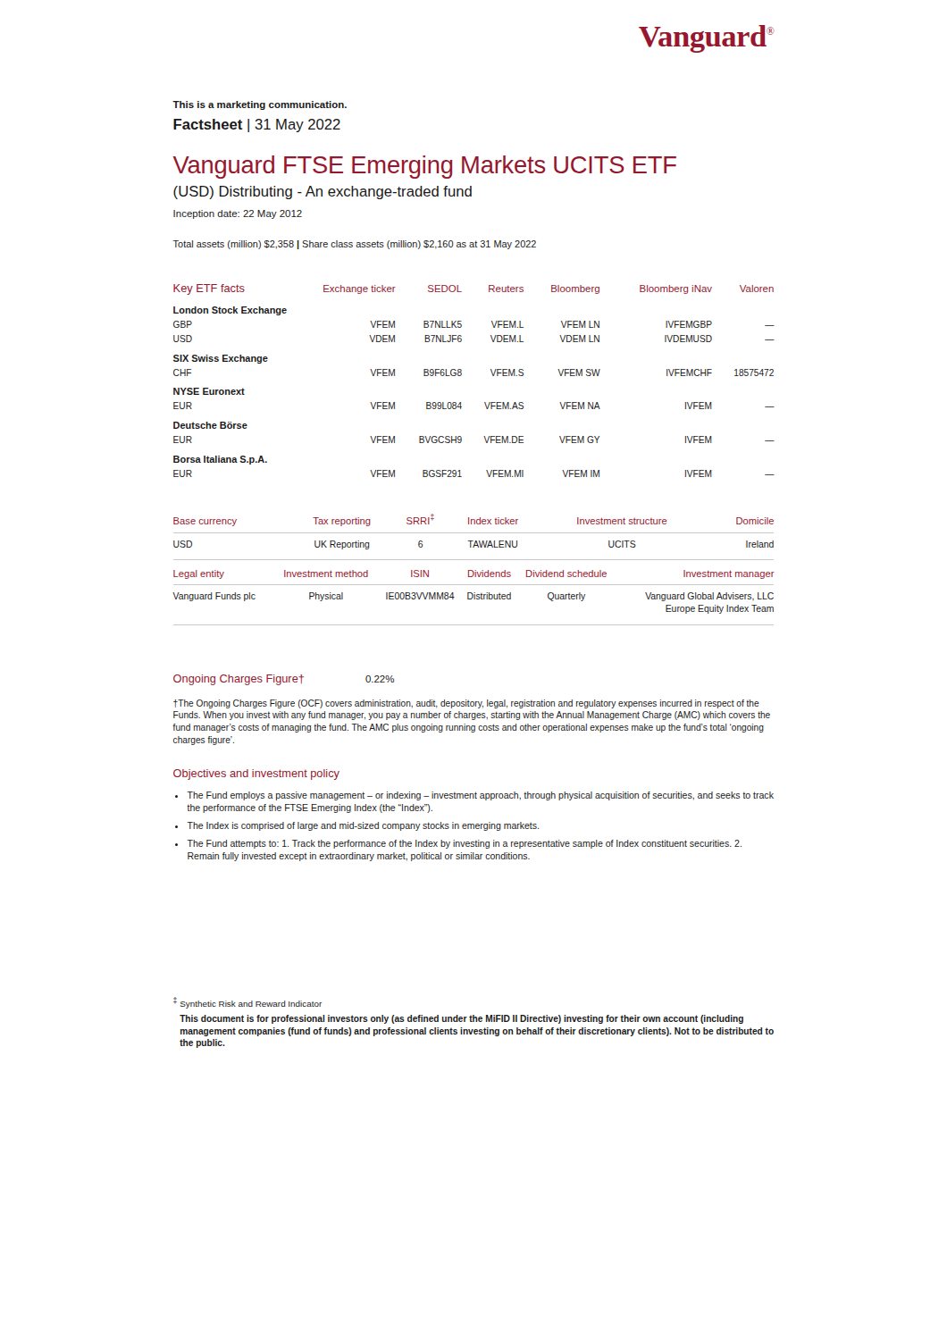Vanguard®
This is a marketing communication.
Factsheet | 31 May 2022
Vanguard FTSE Emerging Markets UCITS ETF
(USD) Distributing - An exchange-traded fund
Inception date: 22 May 2012
Total assets (million) $2,358 | Share class assets (million) $2,160 as at 31 May 2022
| Key ETF facts | Exchange ticker | SEDOL | Reuters | Bloomberg | Bloomberg iNav | Valoren |
| --- | --- | --- | --- | --- | --- | --- |
| London Stock Exchange |
| GBP | VFEM | B7NLLK5 | VFEM.L | VFEM LN | IVFEMGBP | — |
| USD | VDEM | B7NLJF6 | VDEM.L | VDEM LN | IVDEMUSD | — |
| SIX Swiss Exchange |
| CHF | VFEM | B9F6LG8 | VFEM.S | VFEM SW | IVFEMCHF | 18575472 |
| NYSE Euronext |
| EUR | VFEM | B99L084 | VFEM.AS | VFEM NA | IVFEM | — |
| Deutsche Börse |
| EUR | VFEM | BVGCSH9 | VFEM.DE | VFEM GY | IVFEM | — |
| Borsa Italiana S.p.A. |
| EUR | VFEM | BGSF291 | VFEM.MI | VFEM IM | IVFEM | — |
| Base currency | Tax reporting | SRRI ‡ | Index ticker | Investment structure | Domicile |
| --- | --- | --- | --- | --- | --- |
| USD | UK Reporting | 6 | TAWALENU | UCITS | Ireland |
| Legal entity | Investment method | ISIN | Dividends | Dividend schedule | Investment manager |
| --- | --- | --- | --- | --- | --- |
| Vanguard Funds plc | Physical | IE00B3VVMM84 | Distributed | Quarterly | Vanguard Global Advisers, LLC Europe Equity Index Team |
Ongoing Charges Figure†
0.22%
†The Ongoing Charges Figure (OCF) covers administration, audit, depository, legal, registration and regulatory expenses incurred in respect of the Funds. When you invest with any fund manager, you pay a number of charges, starting with the Annual Management Charge (AMC) which covers the fund manager’s costs of managing the fund. The AMC plus ongoing running costs and other operational expenses make up the fund’s total ‘ongoing charges figure’.
Objectives and investment policy
The Fund employs a passive management – or indexing – investment approach, through physical acquisition of securities, and seeks to track the performance of the FTSE Emerging Index (the “Index”).
The Index is comprised of large and mid-sized company stocks in emerging markets.
The Fund attempts to: 1. Track the performance of the Index by investing in a representative sample of Index constituent securities. 2. Remain fully invested except in extraordinary market, political or similar conditions.
‡ Synthetic Risk and Reward Indicator
This document is for professional investors only (as defined under the MiFID II Directive) investing for their own account (including management companies (fund of funds) and professional clients investing on behalf of their discretionary clients). Not to be distributed to the public.